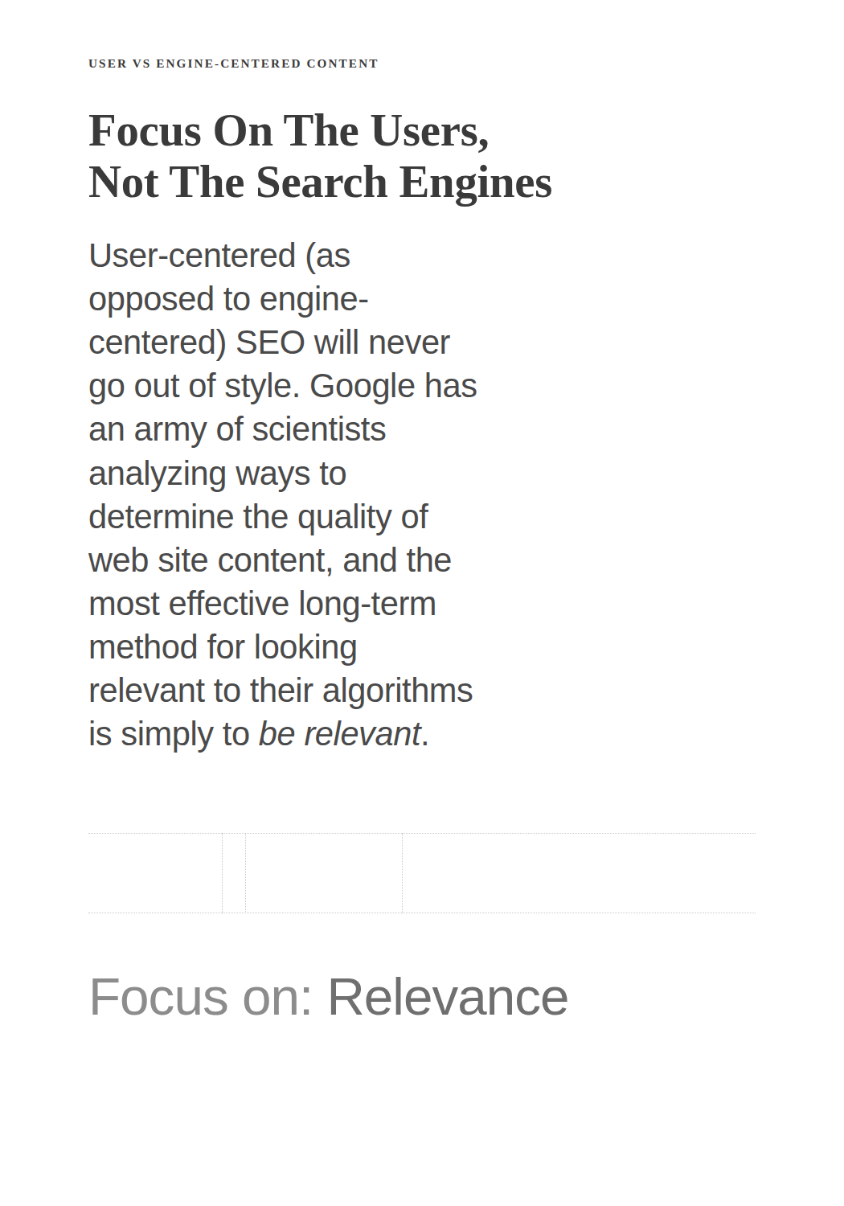User vs Engine-Centered Content
Focus On The Users,
Not The Search Engines
User-centered (as opposed to engine-centered) SEO will never go out of style. Google has an army of scientists analyzing ways to determine the quality of web site content, and the most effective long-term method for looking relevant to their algorithms is simply to be relevant.
Focus on: Relevance